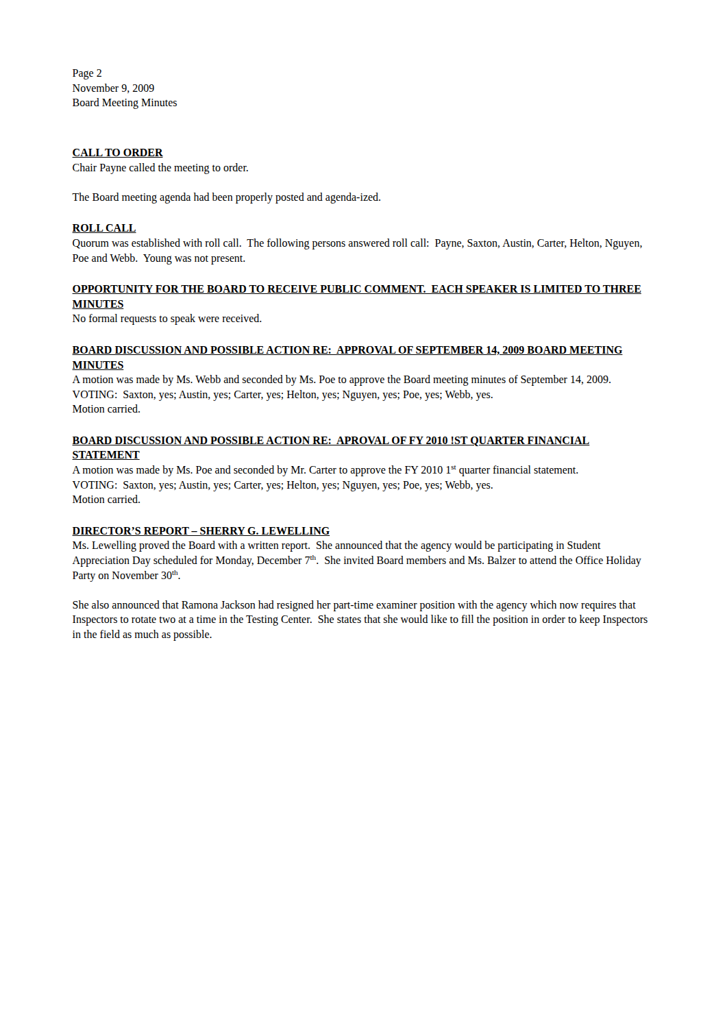Page 2
November 9, 2009
Board Meeting Minutes
Call to Order
Chair Payne called the meeting to order.
The Board meeting agenda had been properly posted and agenda-ized.
Roll Call
Quorum was established with roll call. The following persons answered roll call: Payne, Saxton, Austin, Carter, Helton, Nguyen, Poe and Webb. Young was not present.
Opportunity for the Board to Receive Public Comment. Each Speaker is Limited to Three Minutes
No formal requests to speak were received.
Board Discussion and Possible Action re: Approval of September 14, 2009 Board Meeting Minutes
A motion was made by Ms. Webb and seconded by Ms. Poe to approve the Board meeting minutes of September 14, 2009.
VOTING: Saxton, yes; Austin, yes; Carter, yes; Helton, yes; Nguyen, yes; Poe, yes; Webb, yes.
Motion carried.
Board Discussion and Possible Action re: Aproval of FY 2010 !st Quarter Financial Statement
A motion was made by Ms. Poe and seconded by Mr. Carter to approve the FY 2010 1st quarter financial statement.
VOTING: Saxton, yes; Austin, yes; Carter, yes; Helton, yes; Nguyen, yes; Poe, yes; Webb, yes.
Motion carried.
Director’s Report – Sherry G. Lewelling
Ms. Lewelling proved the Board with a written report. She announced that the agency would be participating in Student Appreciation Day scheduled for Monday, December 7th. She invited Board members and Ms. Balzer to attend the Office Holiday Party on November 30th.
She also announced that Ramona Jackson had resigned her part-time examiner position with the agency which now requires that Inspectors to rotate two at a time in the Testing Center. She states that she would like to fill the position in order to keep Inspectors in the field as much as possible.